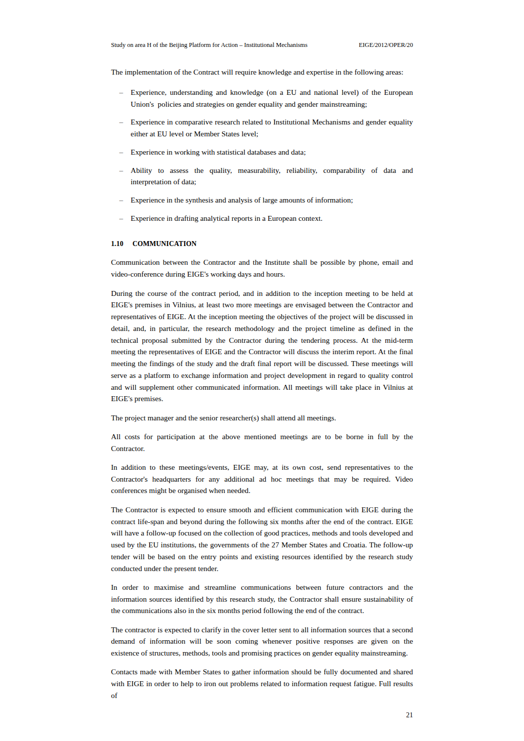Study on area H of the Beijing Platform for Action – Institutional Mechanisms
EIGE/2012/OPER/20
The implementation of the Contract will require knowledge and expertise in the following areas:
Experience, understanding and knowledge (on a EU and national level) of the European Union's policies and strategies on gender equality and gender mainstreaming;
Experience in comparative research related to Institutional Mechanisms and gender equality either at EU level or Member States level;
Experience in working with statistical databases and data;
Ability to assess the quality, measurability, reliability, comparability of data and interpretation of data;
Experience in the synthesis and analysis of large amounts of information;
Experience in drafting analytical reports in a European context.
1.10 Communication
Communication between the Contractor and the Institute shall be possible by phone, email and video-conference during EIGE's working days and hours.
During the course of the contract period, and in addition to the inception meeting to be held at EIGE's premises in Vilnius, at least two more meetings are envisaged between the Contractor and representatives of EIGE. At the inception meeting the objectives of the project will be discussed in detail, and, in particular, the research methodology and the project timeline as defined in the technical proposal submitted by the Contractor during the tendering process. At the mid-term meeting the representatives of EIGE and the Contractor will discuss the interim report. At the final meeting the findings of the study and the draft final report will be discussed. These meetings will serve as a platform to exchange information and project development in regard to quality control and will supplement other communicated information. All meetings will take place in Vilnius at EIGE's premises.
The project manager and the senior researcher(s) shall attend all meetings.
All costs for participation at the above mentioned meetings are to be borne in full by the Contractor.
In addition to these meetings/events, EIGE may, at its own cost, send representatives to the Contractor's headquarters for any additional ad hoc meetings that may be required. Video conferences might be organised when needed.
The Contractor is expected to ensure smooth and efficient communication with EIGE during the contract life-span and beyond during the following six months after the end of the contract. EIGE will have a follow-up focused on the collection of good practices, methods and tools developed and used by the EU institutions, the governments of the 27 Member States and Croatia. The follow-up tender will be based on the entry points and existing resources identified by the research study conducted under the present tender.
In order to maximise and streamline communications between future contractors and the information sources identified by this research study, the Contractor shall ensure sustainability of the communications also in the six months period following the end of the contract.
The contractor is expected to clarify in the cover letter sent to all information sources that a second demand of information will be soon coming whenever positive responses are given on the existence of structures, methods, tools and promising practices on gender equality mainstreaming.
Contacts made with Member States to gather information should be fully documented and shared with EIGE in order to help to iron out problems related to information request fatigue. Full results of
21